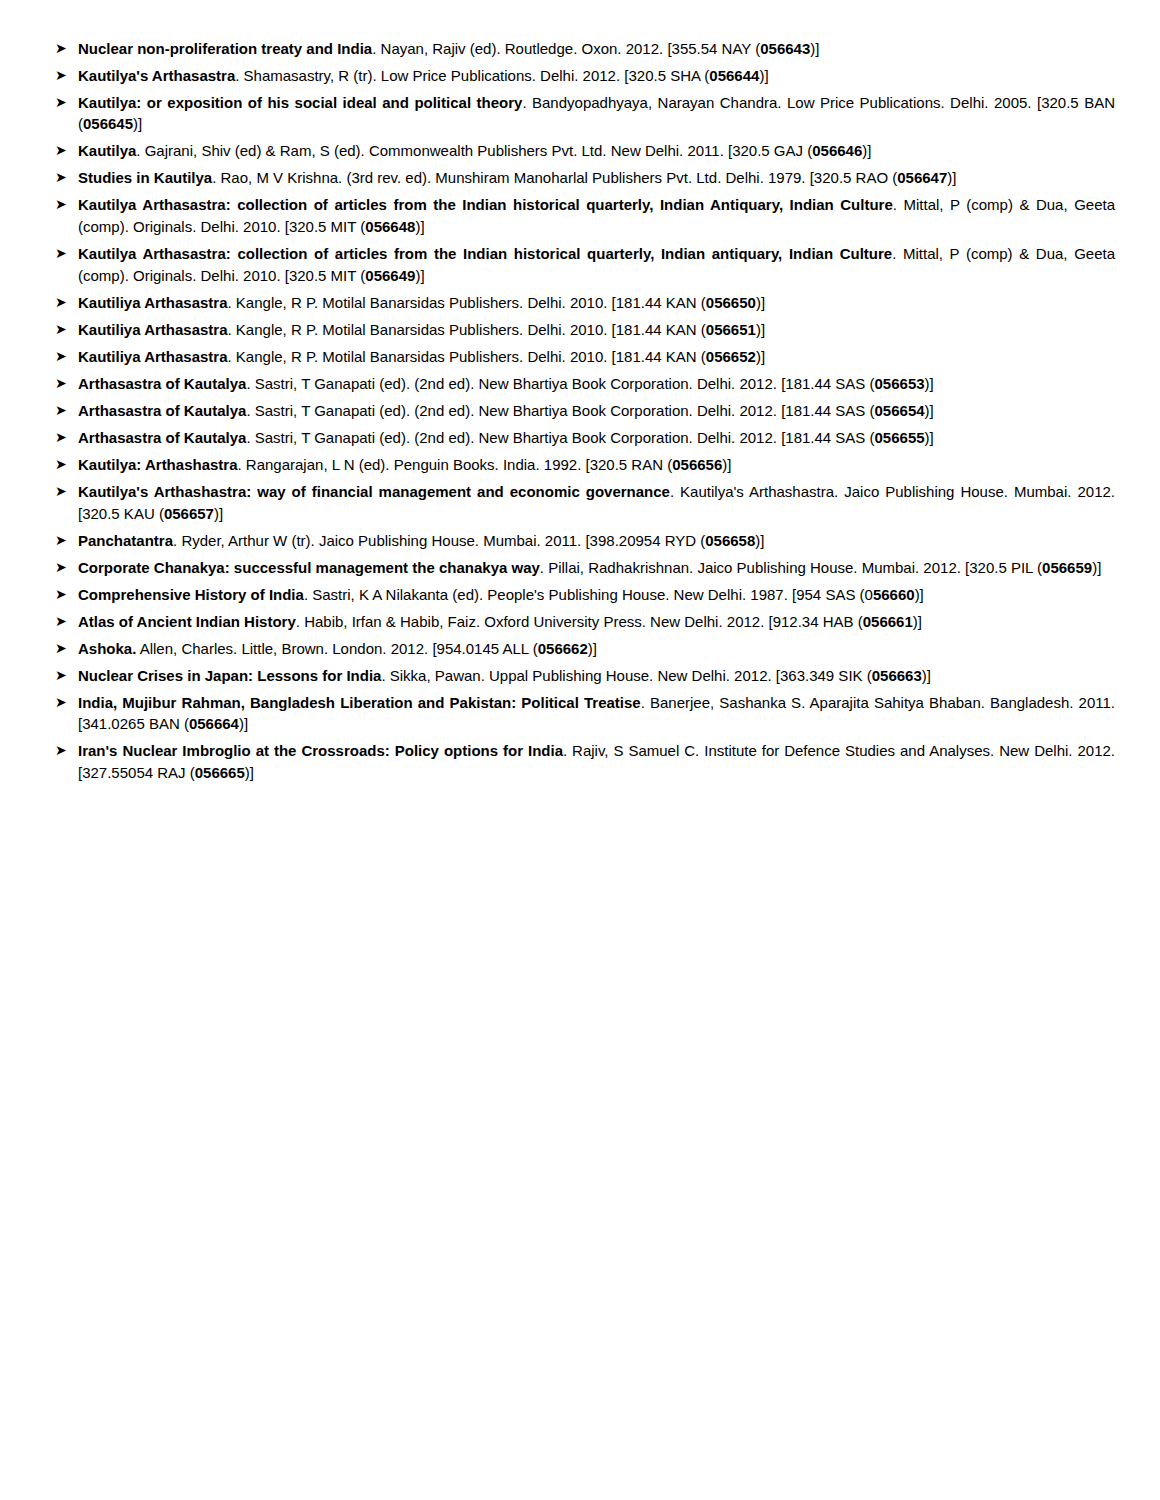Nuclear non-proliferation treaty and India. Nayan, Rajiv (ed). Routledge. Oxon. 2012. [355.54 NAY (056643)]
Kautilya's Arthasastra. Shamasastry, R (tr). Low Price Publications. Delhi. 2012. [320.5 SHA (056644)]
Kautilya: or exposition of his social ideal and political theory. Bandyopadhyaya, Narayan Chandra. Low Price Publications. Delhi. 2005. [320.5 BAN (056645)]
Kautilya. Gajrani, Shiv (ed) & Ram, S (ed). Commonwealth Publishers Pvt. Ltd. New Delhi. 2011. [320.5 GAJ (056646)]
Studies in Kautilya. Rao, M V Krishna. (3rd rev. ed). Munshiram Manoharlal Publishers Pvt. Ltd. Delhi. 1979. [320.5 RAO (056647)]
Kautilya Arthasastra: collection of articles from the Indian historical quarterly, Indian Antiquary, Indian Culture. Mittal, P (comp) & Dua, Geeta (comp). Originals. Delhi. 2010. [320.5 MIT (056648)]
Kautilya Arthasastra: collection of articles from the Indian historical quarterly, Indian antiquary, Indian Culture. Mittal, P (comp) & Dua, Geeta (comp). Originals. Delhi. 2010. [320.5 MIT (056649)]
Kautiliya Arthasastra. Kangle, R P. Motilal Banarsidas Publishers. Delhi. 2010. [181.44 KAN (056650)]
Kautiliya Arthasastra. Kangle, R P. Motilal Banarsidas Publishers. Delhi. 2010. [181.44 KAN (056651)]
Kautiliya Arthasastra. Kangle, R P. Motilal Banarsidas Publishers. Delhi. 2010. [181.44 KAN (056652)]
Arthasastra of Kautalya. Sastri, T Ganapati (ed). (2nd ed). New Bhartiya Book Corporation. Delhi. 2012. [181.44 SAS (056653)]
Arthasastra of Kautalya. Sastri, T Ganapati (ed). (2nd ed). New Bhartiya Book Corporation. Delhi. 2012. [181.44 SAS (056654)]
Arthasastra of Kautalya. Sastri, T Ganapati (ed). (2nd ed). New Bhartiya Book Corporation. Delhi. 2012. [181.44 SAS (056655)]
Kautilya: Arthashastra. Rangarajan, L N (ed). Penguin Books. India. 1992. [320.5 RAN (056656)]
Kautilya's Arthashastra: way of financial management and economic governance. Kautilya's Arthashastra. Jaico Publishing House. Mumbai. 2012. [320.5 KAU (056657)]
Panchatantra. Ryder, Arthur W (tr). Jaico Publishing House. Mumbai. 2011. [398.20954 RYD (056658)]
Corporate Chanakya: successful management the chanakya way. Pillai, Radhakrishnan. Jaico Publishing House. Mumbai. 2012. [320.5 PIL (056659)]
Comprehensive History of India. Sastri, K A Nilakanta (ed). People's Publishing House. New Delhi. 1987. [954 SAS (056660)]
Atlas of Ancient Indian History. Habib, Irfan & Habib, Faiz. Oxford University Press. New Delhi. 2012. [912.34 HAB (056661)]
Ashoka. Allen, Charles. Little, Brown. London. 2012. [954.0145 ALL (056662)]
Nuclear Crises in Japan: Lessons for India. Sikka, Pawan. Uppal Publishing House. New Delhi. 2012. [363.349 SIK (056663)]
India, Mujibur Rahman, Bangladesh Liberation and Pakistan: Political Treatise. Banerjee, Sashanka S. Aparajita Sahitya Bhaban. Bangladesh. 2011. [341.0265 BAN (056664)]
Iran's Nuclear Imbroglio at the Crossroads: Policy options for India. Rajiv, S Samuel C. Institute for Defence Studies and Analyses. New Delhi. 2012. [327.55054 RAJ (056665)]